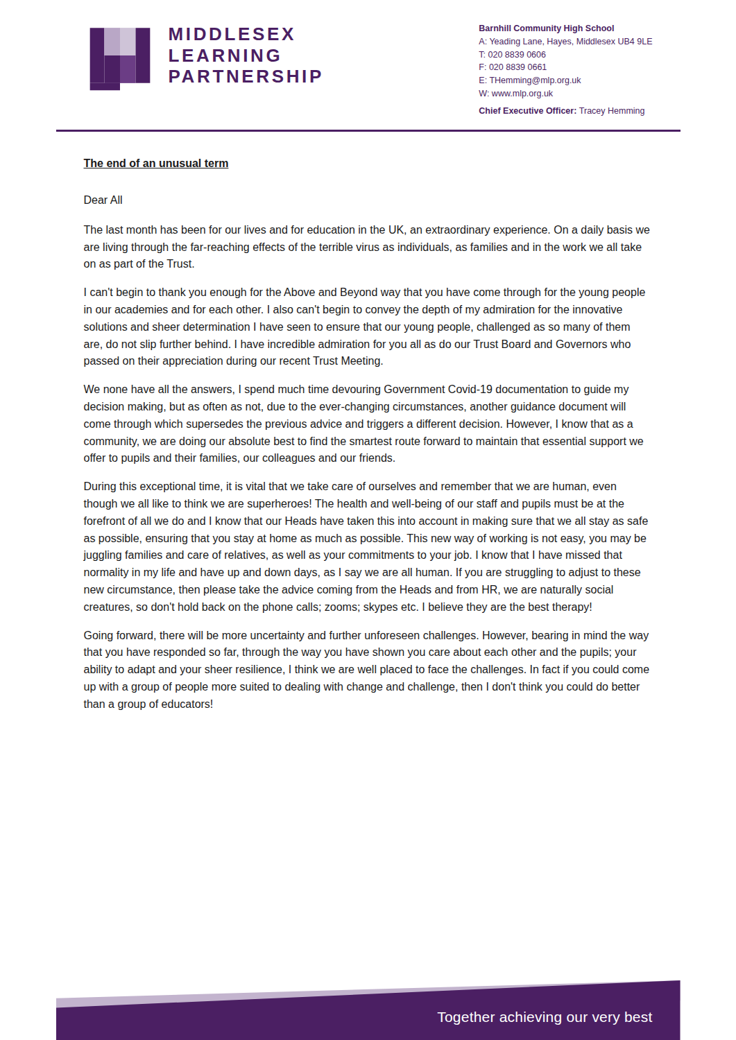Middlesex Learning Partnership logo
Middlesex Learning Partnership
Barnhill Community High School
A: Yeading Lane, Hayes, Middlesex UB4 9LE
T: 020 8839 0606
F: 020 8839 0661
E: THemming@mlp.org.uk
W: www.mlp.org.uk
Chief Executive Officer: Tracey Hemming
The end of an unusual term
Dear All
The last month has been for our lives and for education in the UK, an extraordinary experience. On a daily basis we are living through the far-reaching effects of the terrible virus as individuals, as families and in the work we all take on as part of the Trust.
I can't begin to thank you enough for the Above and Beyond way that you have come through for the young people in our academies and for each other. I also can't begin to convey the depth of my admiration for the innovative solutions and sheer determination I have seen to ensure that our young people, challenged as so many of them are, do not slip further behind. I have incredible admiration for you all as do our Trust Board and Governors who passed on their appreciation during our recent Trust Meeting.
We none have all the answers, I spend much time devouring Government Covid-19 documentation to guide my decision making, but as often as not, due to the ever-changing circumstances, another guidance document will come through which supersedes the previous advice and triggers a different decision. However, I know that as a community, we are doing our absolute best to find the smartest route forward to maintain that essential support we offer to pupils and their families, our colleagues and our friends.
During this exceptional time, it is vital that we take care of ourselves and remember that we are human, even though we all like to think we are superheroes! The health and well-being of our staff and pupils must be at the forefront of all we do and I know that our Heads have taken this into account in making sure that we all stay as safe as possible, ensuring that you stay at home as much as possible. This new way of working is not easy, you may be juggling families and care of relatives, as well as your commitments to your job. I know that I have missed that normality in my life and have up and down days, as I say we are all human. If you are struggling to adjust to these new circumstance, then please take the advice coming from the Heads and from HR, we are naturally social creatures, so don't hold back on the phone calls; zooms; skypes etc. I believe they are the best therapy!
Going forward, there will be more uncertainty and further unforeseen challenges. However, bearing in mind the way that you have responded so far, through the way you have shown you care about each other and the pupils; your ability to adapt and your sheer resilience, I think we are well placed to face the challenges. In fact if you could come up with a group of people more suited to dealing with change and challenge, then I don't think you could do better than a group of educators!
Together achieving our very best